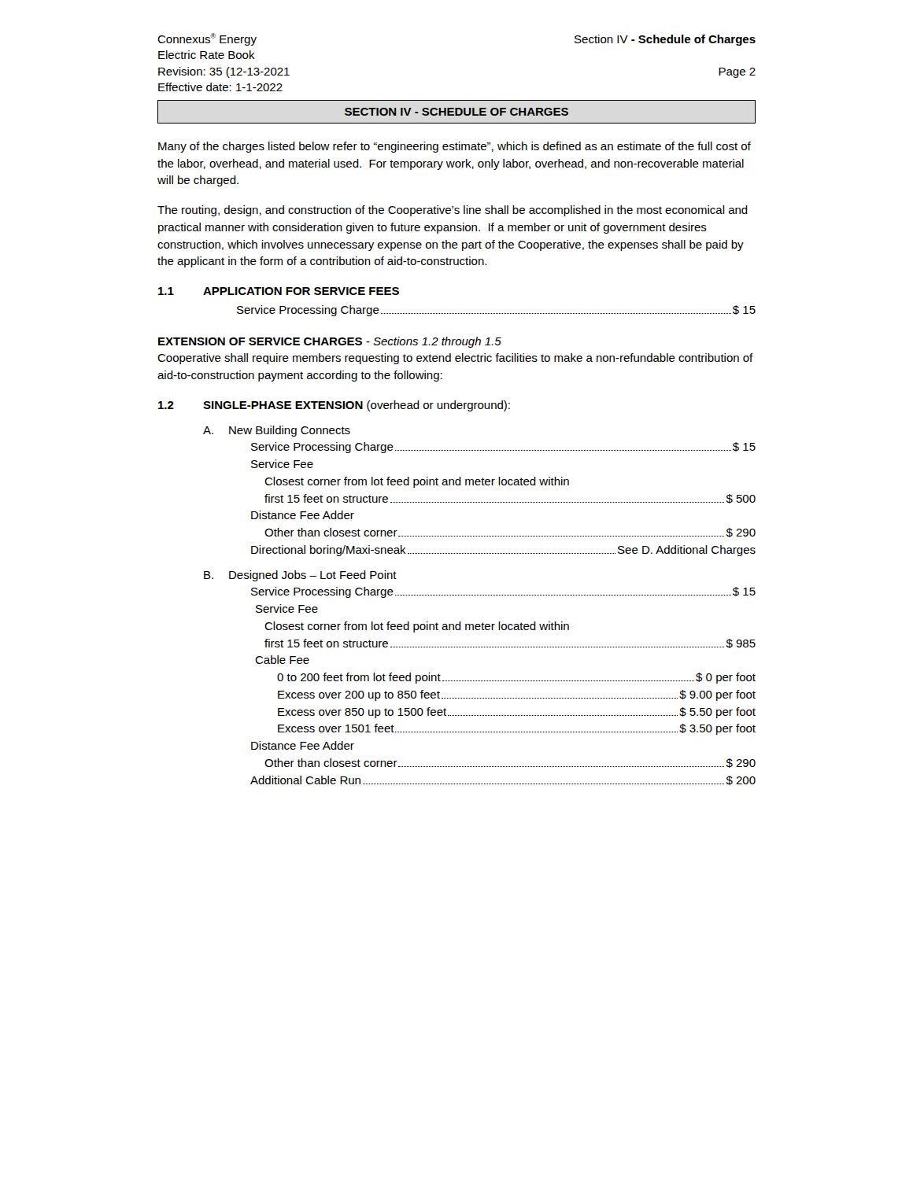Connexus® Energy
Electric Rate Book
Revision: 35 (12-13-2021
Effective date: 1-1-2022
Section IV - Schedule of Charges
Page 2
SECTION IV - SCHEDULE OF CHARGES
Many of the charges listed below refer to “engineering estimate”, which is defined as an estimate of the full cost of the labor, overhead, and material used. For temporary work, only labor, overhead, and non-recoverable material will be charged.
The routing, design, and construction of the Cooperative’s line shall be accomplished in the most economical and practical manner with consideration given to future expansion. If a member or unit of government desires construction, which involves unnecessary expense on the part of the Cooperative, the expenses shall be paid by the applicant in the form of a contribution of aid-to-construction.
1.1
APPLICATION FOR SERVICE FEES
Service Processing Charge $ 15
EXTENSION OF SERVICE CHARGES - Sections 1.2 through 1.5
Cooperative shall require members requesting to extend electric facilities to make a non-refundable contribution of aid-to-construction payment according to the following:
1.2
SINGLE-PHASE EXTENSION (overhead or underground):
A.
New Building Connects
Service Processing Charge $ 15
Service Fee
Closest corner from lot feed point and meter located within
first 15 feet on structure $ 500
Distance Fee Adder
Other than closest corner $ 290
Directional boring/Maxi-sneak See D. Additional Charges
B.
Designed Jobs – Lot Feed Point
Service Processing Charge $ 15
Service Fee
Closest corner from lot feed point and meter located within
first 15 feet on structure $ 985
Cable Fee
0 to 200 feet from lot feed point $ 0 per foot
Excess over 200 up to 850 feet $ 9.00 per foot
Excess over 850 up to 1500 feet $ 5.50 per foot
Excess over 1501 feet $ 3.50 per foot
Distance Fee Adder
Other than closest corner $ 290
Additional Cable Run $ 200